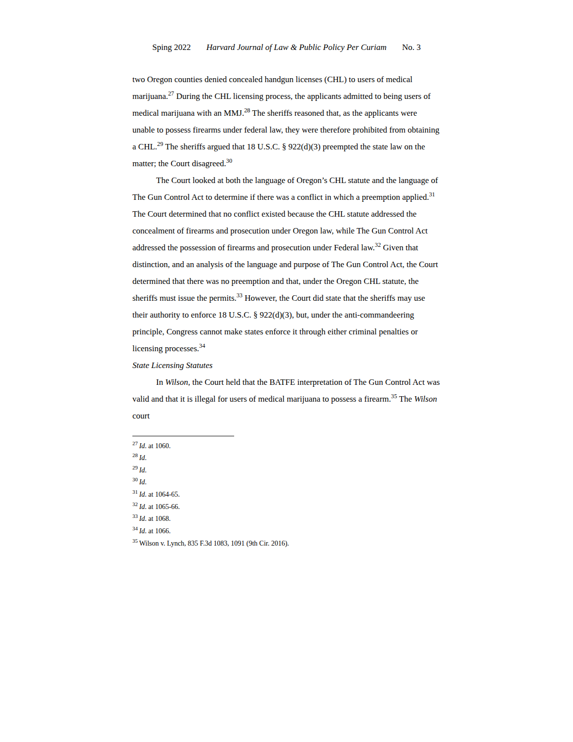Sping 2022 Harvard Journal of Law & Public Policy Per Curiam No. 3
two Oregon counties denied concealed handgun licenses (CHL) to users of medical marijuana.27 During the CHL licensing process, the applicants admitted to being users of medical marijuana with an MMJ.28 The sheriffs reasoned that, as the applicants were unable to possess firearms under federal law, they were therefore prohibited from obtaining a CHL.29 The sheriffs argued that 18 U.S.C. § 922(d)(3) preempted the state law on the matter; the Court disagreed.30
The Court looked at both the language of Oregon’s CHL statute and the language of The Gun Control Act to determine if there was a conflict in which a preemption applied.31 The Court determined that no conflict existed because the CHL statute addressed the concealment of firearms and prosecution under Oregon law, while The Gun Control Act addressed the possession of firearms and prosecution under Federal law.32 Given that distinction, and an analysis of the language and purpose of The Gun Control Act, the Court determined that there was no preemption and that, under the Oregon CHL statute, the sheriffs must issue the permits.33 However, the Court did state that the sheriffs may use their authority to enforce 18 U.S.C. § 922(d)(3), but, under the anti-commandeering principle, Congress cannot make states enforce it through either criminal penalties or licensing processes.34
State Licensing Statutes
In Wilson, the Court held that the BATFE interpretation of The Gun Control Act was valid and that it is illegal for users of medical marijuana to possess a firearm.35 The Wilson court
27 Id. at 1060.
28 Id.
29 Id.
30 Id.
31 Id. at 1064-65.
32 Id. at 1065-66.
33 Id. at 1068.
34 Id. at 1066.
35 Wilson v. Lynch, 835 F.3d 1083, 1091 (9th Cir. 2016).